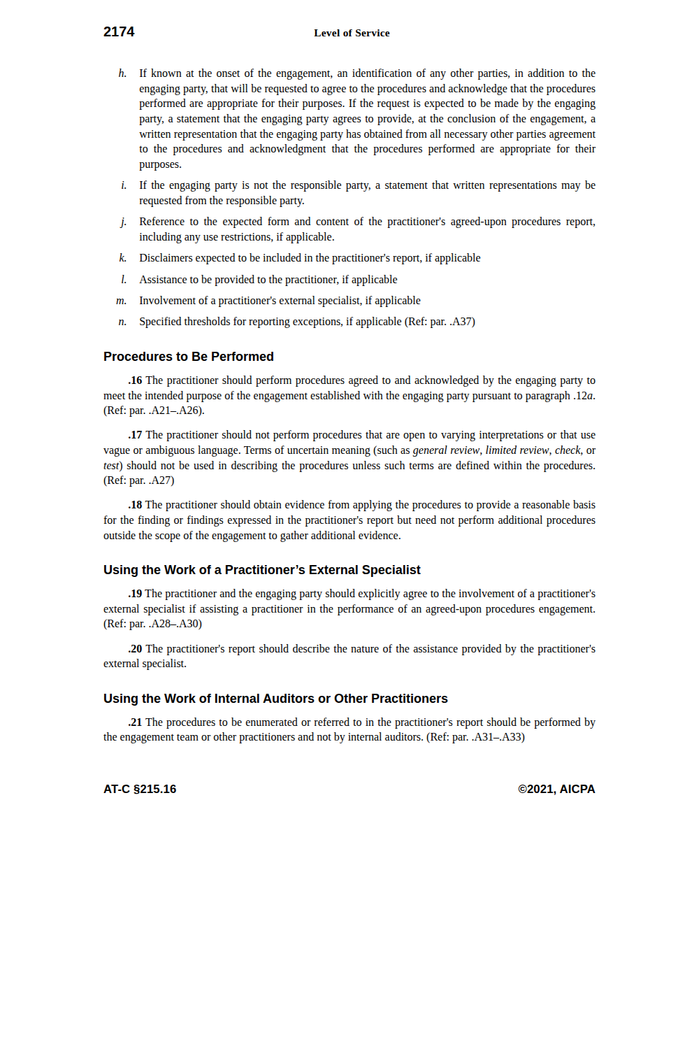2174 Level of Service
h. If known at the onset of the engagement, an identification of any other parties, in addition to the engaging party, that will be requested to agree to the procedures and acknowledge that the procedures performed are appropriate for their purposes. If the request is expected to be made by the engaging party, a statement that the engaging party agrees to provide, at the conclusion of the engagement, a written representation that the engaging party has obtained from all necessary other parties agreement to the procedures and acknowledgment that the procedures performed are appropriate for their purposes.
i. If the engaging party is not the responsible party, a statement that written representations may be requested from the responsible party.
j. Reference to the expected form and content of the practitioner's agreed-upon procedures report, including any use restrictions, if applicable.
k. Disclaimers expected to be included in the practitioner's report, if applicable
l. Assistance to be provided to the practitioner, if applicable
m. Involvement of a practitioner's external specialist, if applicable
n. Specified thresholds for reporting exceptions, if applicable (Ref: par. .A37)
Procedures to Be Performed
.16 The practitioner should perform procedures agreed to and acknowledged by the engaging party to meet the intended purpose of the engagement established with the engaging party pursuant to paragraph .12a. (Ref: par. .A21–.A26).
.17 The practitioner should not perform procedures that are open to varying interpretations or that use vague or ambiguous language. Terms of uncertain meaning (such as general review, limited review, check, or test) should not be used in describing the procedures unless such terms are defined within the procedures. (Ref: par. .A27)
.18 The practitioner should obtain evidence from applying the procedures to provide a reasonable basis for the finding or findings expressed in the practitioner's report but need not perform additional procedures outside the scope of the engagement to gather additional evidence.
Using the Work of a Practitioner’s External Specialist
.19 The practitioner and the engaging party should explicitly agree to the involvement of a practitioner's external specialist if assisting a practitioner in the performance of an agreed-upon procedures engagement. (Ref: par. .A28–.A30)
.20 The practitioner's report should describe the nature of the assistance provided by the practitioner's external specialist.
Using the Work of Internal Auditors or Other Practitioners
.21 The procedures to be enumerated or referred to in the practitioner's report should be performed by the engagement team or other practitioners and not by internal auditors. (Ref: par. .A31–.A33)
AT-C §215.16 ©2021, AICPA